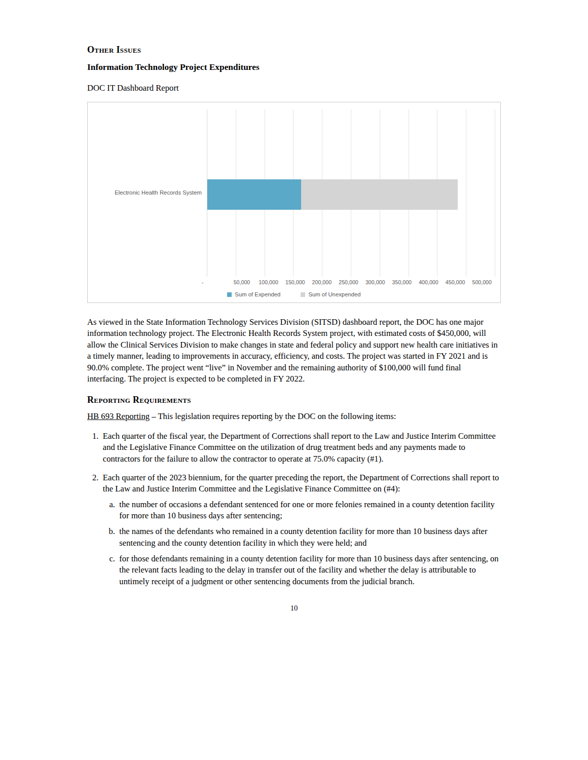Other Issues
Information Technology Project Expenditures
DOC IT Dashboard Report
Electronic Health Records System
- 50,000 100,000 150,000 200,000 250,000 300,000 350,000 400,000 450,000 500,000
Sum of Expended Sum of Unexpended
As viewed in the State Information Technology Services Division (SITSD) dashboard report, the DOC has one major information technology project. The Electronic Health Records System project, with estimated costs of $450,000, will allow the Clinical Services Division to make changes in state and federal policy and support new health care initiatives in a timely manner, leading to improvements in accuracy, efficiency, and costs. The project was started in FY 2021 and is 90.0% complete. The project went “live” in November and the remaining authority of $100,000 will fund final interfacing. The project is expected to be completed in FY 2022.
Reporting Requirements
HB 693 Reporting – This legislation requires reporting by the DOC on the following items:
Each quarter of the fiscal year, the Department of Corrections shall report to the Law and Justice Interim Committee and the Legislative Finance Committee on the utilization of drug treatment beds and any payments made to contractors for the failure to allow the contractor to operate at 75.0% capacity (#1).
Each quarter of the 2023 biennium, for the quarter preceding the report, the Department of Corrections shall report to the Law and Justice Interim Committee and the Legislative Finance Committee on (#4):
the number of occasions a defendant sentenced for one or more felonies remained in a county detention facility for more than 10 business days after sentencing;
the names of the defendants who remained in a county detention facility for more than 10 business days after sentencing and the county detention facility in which they were held; and
for those defendants remaining in a county detention facility for more than 10 business days after sentencing, on the relevant facts leading to the delay in transfer out of the facility and whether the delay is attributable to untimely receipt of a judgment or other sentencing documents from the judicial branch.
10